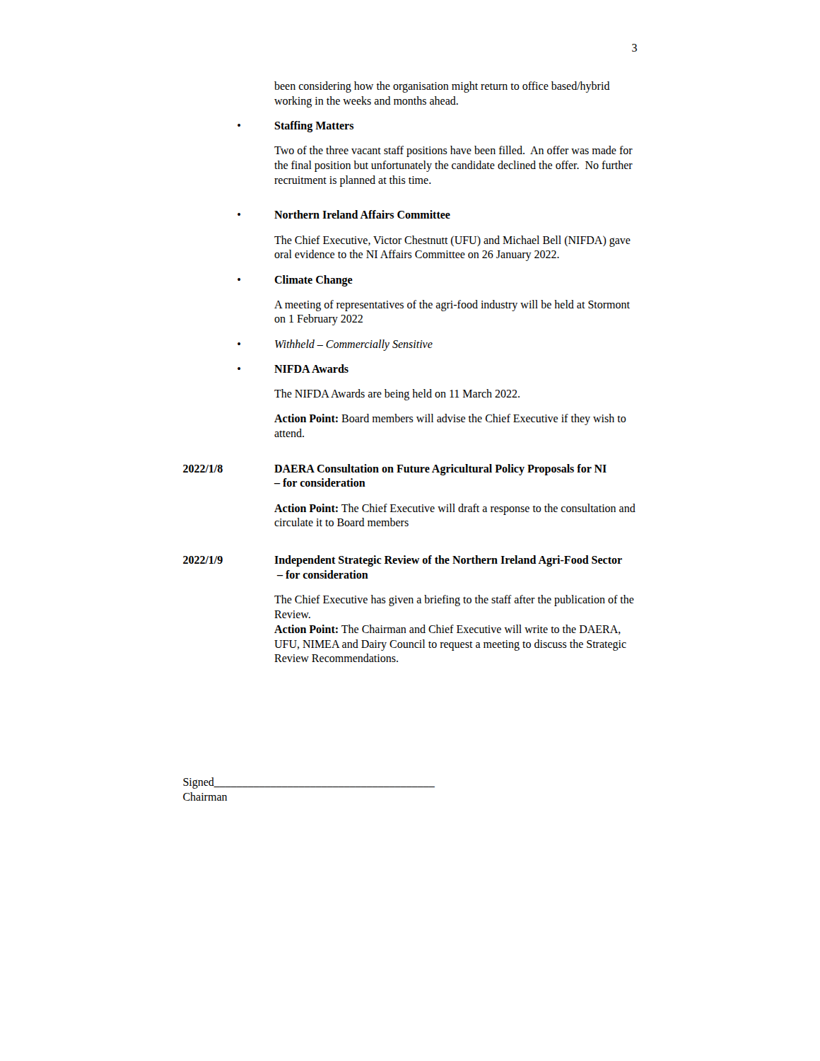3
been considering how the organisation might return to office based/hybrid working in the weeks and months ahead.
•
Staffing Matters
Two of the three vacant staff positions have been filled. An offer was made for the final position but unfortunately the candidate declined the offer. No further recruitment is planned at this time.
•
Northern Ireland Affairs Committee
The Chief Executive, Victor Chestnutt (UFU) and Michael Bell (NIFDA) gave oral evidence to the NI Affairs Committee on 26 January 2022.
•
Climate Change
A meeting of representatives of the agri-food industry will be held at Stormont on 1 February 2022
•
Withheld – Commercially Sensitive
•
NIFDA Awards
The NIFDA Awards are being held on 11 March 2022.
Action Point: Board members will advise the Chief Executive if they wish to attend.
2022/1/8
DAERA Consultation on Future Agricultural Policy Proposals for NI– for consideration
Action Point: The Chief Executive will draft a response to the consultation and circulate it to Board members
2022/1/9
Independent Strategic Review of the Northern Ireland Agri-Food Sector – for consideration
The Chief Executive has given a briefing to the staff after the publication of the Review.
Action Point: The Chairman and Chief Executive will write to the DAERA, UFU, NIMEA and Dairy Council to request a meeting to discuss the Strategic Review Recommendations.
Signed_______________________________________ Chairman